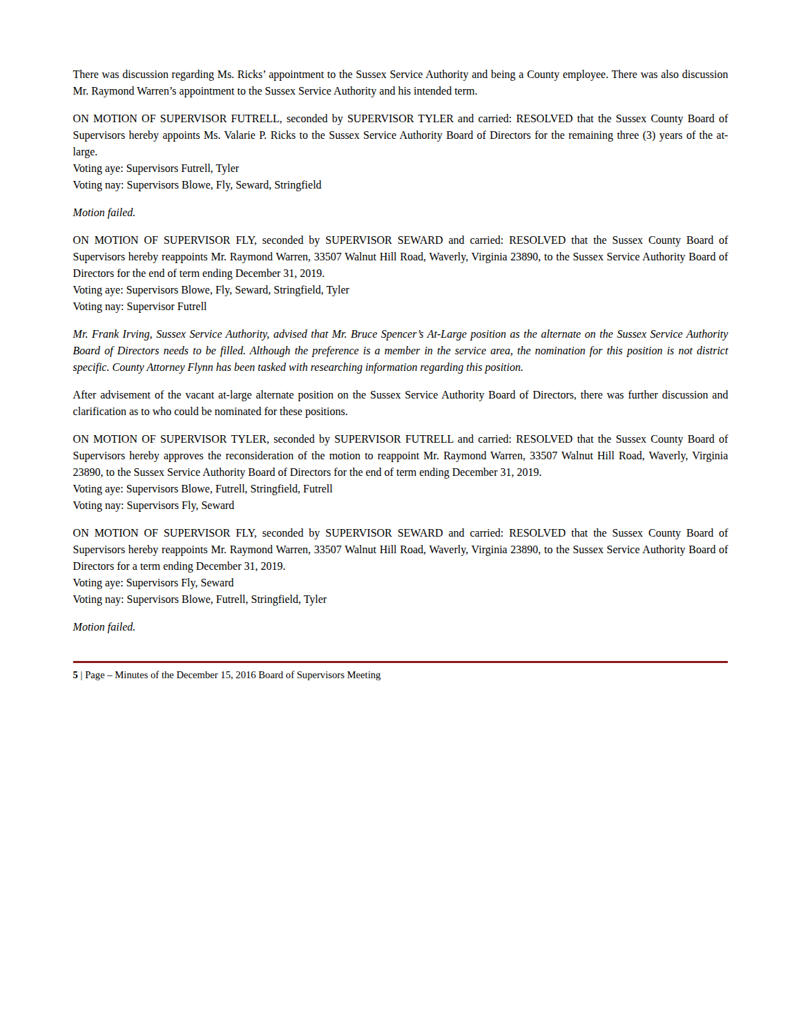There was discussion regarding Ms. Ricks’ appointment to the Sussex Service Authority and being a County employee. There was also discussion Mr. Raymond Warren’s appointment to the Sussex Service Authority and his intended term.
ON MOTION OF SUPERVISOR FUTRELL, seconded by SUPERVISOR TYLER and carried: RESOLVED that the Sussex County Board of Supervisors hereby appoints Ms. Valarie P. Ricks to the Sussex Service Authority Board of Directors for the remaining three (3) years of the at-large.
Voting aye: Supervisors Futrell, Tyler
Voting nay: Supervisors Blowe, Fly, Seward, Stringfield
Motion failed.
ON MOTION OF SUPERVISOR FLY, seconded by SUPERVISOR SEWARD and carried: RESOLVED that the Sussex County Board of Supervisors hereby reappoints Mr. Raymond Warren, 33507 Walnut Hill Road, Waverly, Virginia 23890, to the Sussex Service Authority Board of Directors for the end of term ending December 31, 2019.
Voting aye: Supervisors Blowe, Fly, Seward, Stringfield, Tyler
Voting nay: Supervisor Futrell
Mr. Frank Irving, Sussex Service Authority, advised that Mr. Bruce Spencer’s At-Large position as the alternate on the Sussex Service Authority Board of Directors needs to be filled. Although the preference is a member in the service area, the nomination for this position is not district specific. County Attorney Flynn has been tasked with researching information regarding this position.
After advisement of the vacant at-large alternate position on the Sussex Service Authority Board of Directors, there was further discussion and clarification as to who could be nominated for these positions.
ON MOTION OF SUPERVISOR TYLER, seconded by SUPERVISOR FUTRELL and carried: RESOLVED that the Sussex County Board of Supervisors hereby approves the reconsideration of the motion to reappoint Mr. Raymond Warren, 33507 Walnut Hill Road, Waverly, Virginia 23890, to the Sussex Service Authority Board of Directors for the end of term ending December 31, 2019.
Voting aye: Supervisors Blowe, Futrell, Stringfield, Futrell
Voting nay: Supervisors Fly, Seward
ON MOTION OF SUPERVISOR FLY, seconded by SUPERVISOR SEWARD and carried: RESOLVED that the Sussex County Board of Supervisors hereby reappoints Mr. Raymond Warren, 33507 Walnut Hill Road, Waverly, Virginia 23890, to the Sussex Service Authority Board of Directors for a term ending December 31, 2019.
Voting aye: Supervisors Fly, Seward
Voting nay: Supervisors Blowe, Futrell, Stringfield, Tyler
Motion failed.
5 | Page – Minutes of the December 15, 2016 Board of Supervisors Meeting